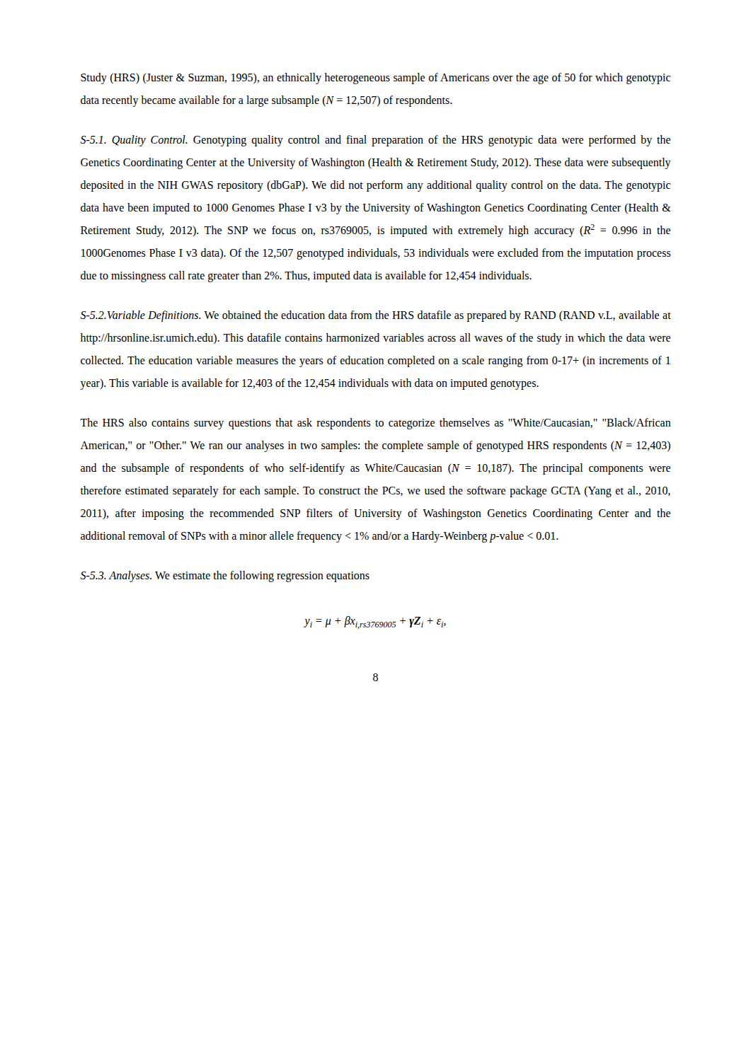Study (HRS) (Juster & Suzman, 1995), an ethnically heterogeneous sample of Americans over the age of 50 for which genotypic data recently became available for a large subsample (N = 12,507) of respondents.
S-5.1. Quality Control. Genotyping quality control and final preparation of the HRS genotypic data were performed by the Genetics Coordinating Center at the University of Washington (Health & Retirement Study, 2012). These data were subsequently deposited in the NIH GWAS repository (dbGaP). We did not perform any additional quality control on the data. The genotypic data have been imputed to 1000 Genomes Phase I v3 by the University of Washington Genetics Coordinating Center (Health & Retirement Study, 2012). The SNP we focus on, rs3769005, is imputed with extremely high accuracy (R2 = 0.996 in the 1000Genomes Phase I v3 data). Of the 12,507 genotyped individuals, 53 individuals were excluded from the imputation process due to missingness call rate greater than 2%. Thus, imputed data is available for 12,454 individuals.
S-5.2.Variable Definitions. We obtained the education data from the HRS datafile as prepared by RAND (RAND v.L, available at http://hrsonline.isr.umich.edu). This datafile contains harmonized variables across all waves of the study in which the data were collected. The education variable measures the years of education completed on a scale ranging from 0-17+ (in increments of 1 year). This variable is available for 12,403 of the 12,454 individuals with data on imputed genotypes.
The HRS also contains survey questions that ask respondents to categorize themselves as "White/Caucasian," "Black/African American," or "Other." We ran our analyses in two samples: the complete sample of genotyped HRS respondents (N = 12,403) and the subsample of respondents of who self-identify as White/Caucasian (N = 10,187). The principal components were therefore estimated separately for each sample. To construct the PCs, we used the software package GCTA (Yang et al., 2010, 2011), after imposing the recommended SNP filters of University of Washingston Genetics Coordinating Center and the additional removal of SNPs with a minor allele frequency < 1% and/or a Hardy-Weinberg p-value < 0.01.
S-5.3. Analyses. We estimate the following regression equations
yi = μ + βxi,rs3769005 + γZi + εi,
8